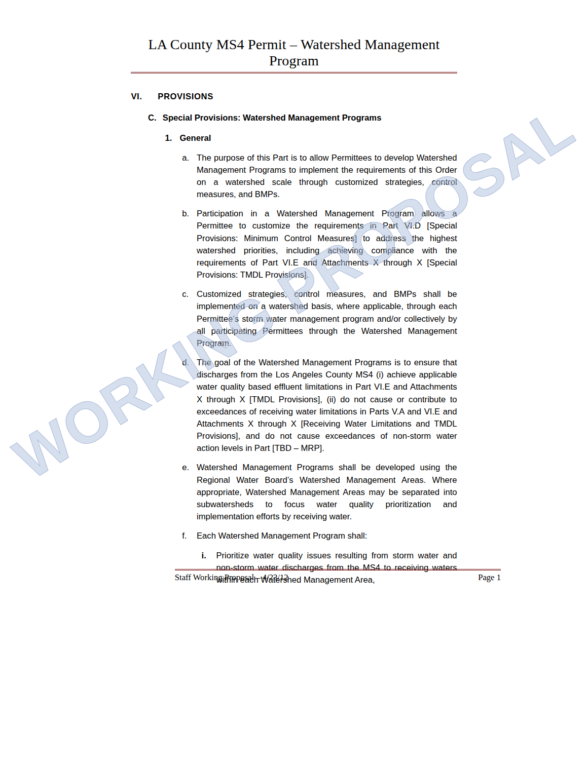WORKING PROPOSAL
LA County MS4 Permit – Watershed Management Program
VI.
PROVISIONS
C.
Special Provisions: Watershed Management Programs
1.
General
a.
The purpose of this Part is to allow Permittees to develop Watershed Management Programs to implement the requirements of this Order on a watershed scale through customized strategies, control measures, and BMPs.
b.
Participation in a Watershed Management Program allows a Permittee to customize the requirements in Part VI.D [Special Provisions: Minimum Control Measures] to address the highest watershed priorities, including achieving compliance with the requirements of Part VI.E and Attachments X through X [Special Provisions: TMDL Provisions].
c.
Customized strategies, control measures, and BMPs shall be implemented on a watershed basis, where applicable, through each Permittee’s storm water management program and/or collectively by all participating Permittees through the Watershed Management Program.
d.
The goal of the Watershed Management Programs is to ensure that discharges from the Los Angeles County MS4 (i) achieve applicable water quality based effluent limitations in Part VI.E and Attachments X through X [TMDL Provisions], (ii) do not cause or contribute to exceedances of receiving water limitations in Parts V.A and VI.E and Attachments X through X [Receiving Water Limitations and TMDL Provisions], and do not cause exceedances of non-storm water action levels in Part [TBD – MRP].
e.
Watershed Management Programs shall be developed using the Regional Water Board’s Watershed Management Areas. Where appropriate, Watershed Management Areas may be separated into subwatersheds to focus water quality prioritization and implementation efforts by receiving water.
f.
Each Watershed Management Program shall:
i.
Prioritize water quality issues resulting from storm water and non-storm water discharges from the MS4 to receiving waters within each Watershed Management Area,
Staff Working Proposal – 4/23/12
Page 1